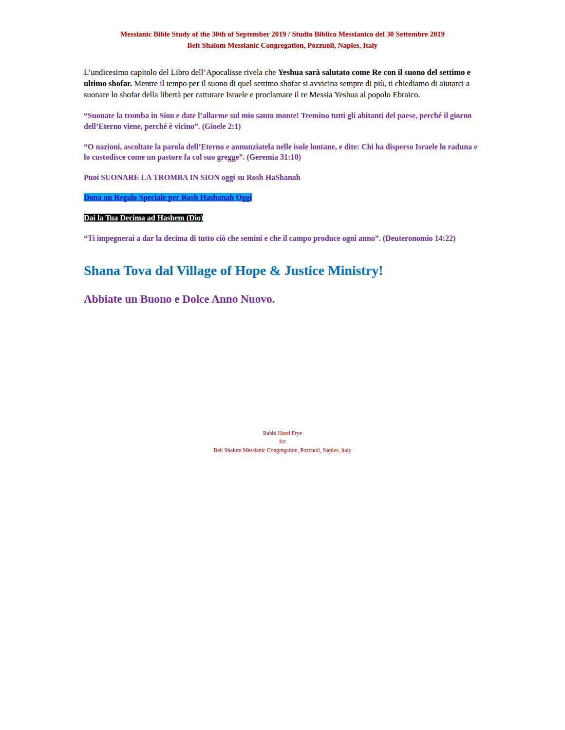Messianic Bible Study of the 30th of September 2019 / Studio Biblico Messianico del 30 Settembre 2019
Beit Shalom Messianic Congregation, Pozzuoli, Naples, Italy
L’undicesimo capitolo del Libro dell’Apocalisse rivela che Yeshua sarà salutato come Re con il suono del settimo e ultimo shofar. Mentre il tempo per il suono di quel settimo shofar si avvicina sempre di più, ti chiediamo di aiutarci a suonare lo shofar della libertà per catturare Israele e proclamare il re Messia Yeshua al popolo Ebraico.
“Suonate la tromba in Sion e date l’allarme sul mio santo monte! Tremino tutti gli abitanti del paese, perché il giorno dell’Eterno viene, perché è vicino”. (Gioele 2:1)
“O nazioni, ascoltate la parola dell’Eterno e annunziatela nelle isole lontane, e dite: Chi ha disperso Israele lo raduna e lo custodisce come un pastore fa col suo gregge”. (Geremia 31:10)
Puoi SUONARE LA TROMBA IN SION oggi su Rosh HaShanah
Dona un Regalo Speciale per Rosh Hashanah Oggi
Dai la Tua Decima ad Hashem (Dio)
“Ti impegnerai a dar la decima di tutto ciò che semini e che il campo produce ogni anno”. (Deuteronomio 14:22)
Shana Tova dal Village of Hope & Justice Ministry!
Abbiate un Buono e Dolce Anno Nuovo.
Rabbi Harel Frye
for
Beit Shalom Messianic Congregation, Pozzuoli, Naples, Italy